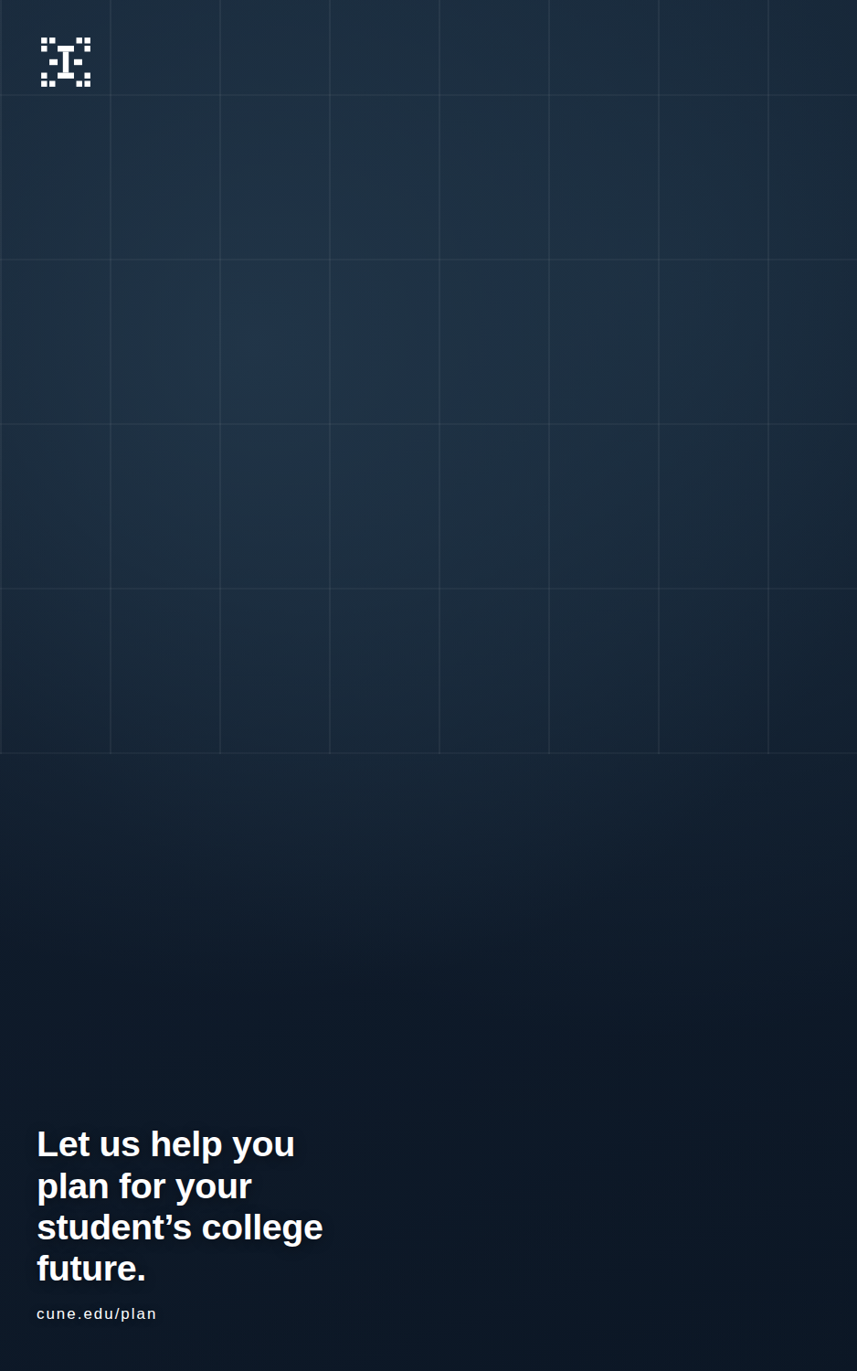Concordia University Nebraska
Two students sit together at a small round table in a sunlit campus lounge, working on laptops. A pink water bottle rests on the table and a backpack sits on the floor beside them.
Let us help you plan for your student’s college future.
cune.edu/plan